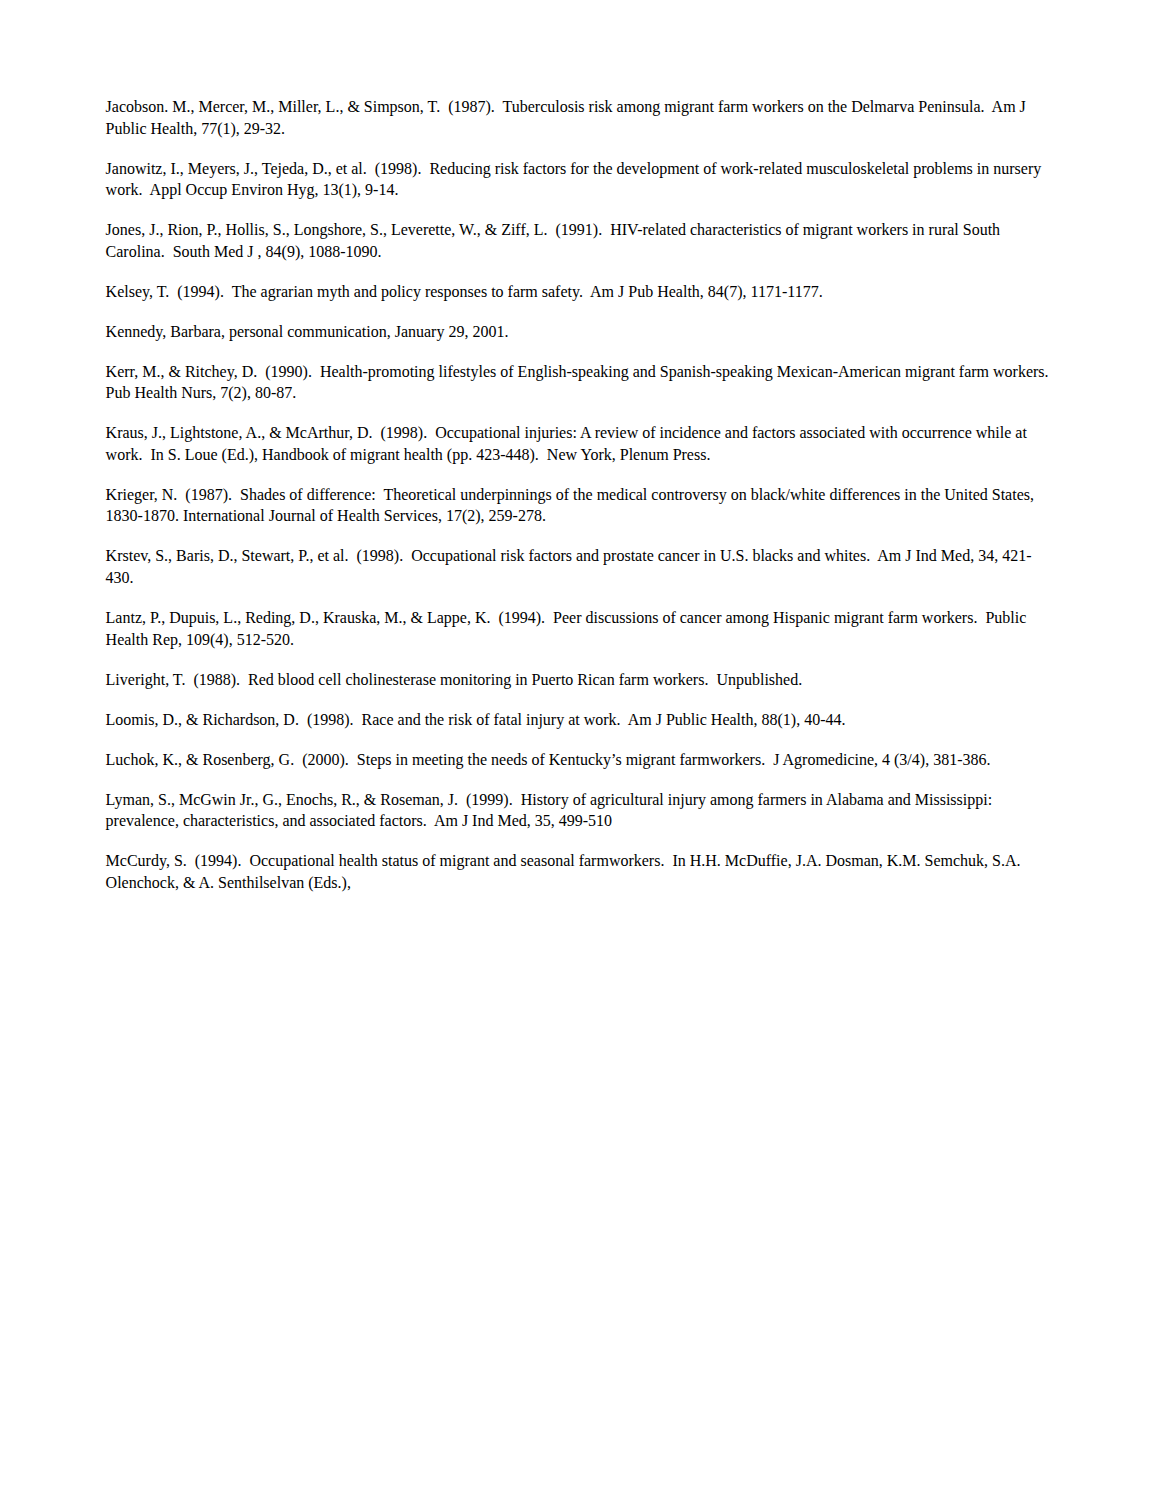Jacobson. M., Mercer, M., Miller, L., & Simpson, T. (1987). Tuberculosis risk among migrant farm workers on the Delmarva Peninsula. Am J Public Health, 77(1), 29-32.
Janowitz, I., Meyers, J., Tejeda, D., et al. (1998). Reducing risk factors for the development of work-related musculoskeletal problems in nursery work. Appl Occup Environ Hyg, 13(1), 9-14.
Jones, J., Rion, P., Hollis, S., Longshore, S., Leverette, W., & Ziff, L. (1991). HIV-related characteristics of migrant workers in rural South Carolina. South Med J , 84(9), 1088-1090.
Kelsey, T. (1994). The agrarian myth and policy responses to farm safety. Am J Pub Health, 84(7), 1171-1177.
Kennedy, Barbara, personal communication, January 29, 2001.
Kerr, M., & Ritchey, D. (1990). Health-promoting lifestyles of English-speaking and Spanish-speaking Mexican-American migrant farm workers. Pub Health Nurs, 7(2), 80-87.
Kraus, J., Lightstone, A., & McArthur, D. (1998). Occupational injuries: A review of incidence and factors associated with occurrence while at work. In S. Loue (Ed.), Handbook of migrant health (pp. 423-448). New York, Plenum Press.
Krieger, N. (1987). Shades of difference: Theoretical underpinnings of the medical controversy on black/white differences in the United States, 1830-1870. International Journal of Health Services, 17(2), 259-278.
Krstev, S., Baris, D., Stewart, P., et al. (1998). Occupational risk factors and prostate cancer in U.S. blacks and whites. Am J Ind Med, 34, 421-430.
Lantz, P., Dupuis, L., Reding, D., Krauska, M., & Lappe, K. (1994). Peer discussions of cancer among Hispanic migrant farm workers. Public Health Rep, 109(4), 512-520.
Liveright, T. (1988). Red blood cell cholinesterase monitoring in Puerto Rican farm workers. Unpublished.
Loomis, D., & Richardson, D. (1998). Race and the risk of fatal injury at work. Am J Public Health, 88(1), 40-44.
Luchok, K., & Rosenberg, G. (2000). Steps in meeting the needs of Kentucky’s migrant farmworkers. J Agromedicine, 4 (3/4), 381-386.
Lyman, S., McGwin Jr., G., Enochs, R., & Roseman, J. (1999). History of agricultural injury among farmers in Alabama and Mississippi: prevalence, characteristics, and associated factors. Am J Ind Med, 35, 499-510
McCurdy, S. (1994). Occupational health status of migrant and seasonal farmworkers. In H.H. McDuffie, J.A. Dosman, K.M. Semchuk, S.A. Olenchock, & A. Senthilselvan (Eds.),